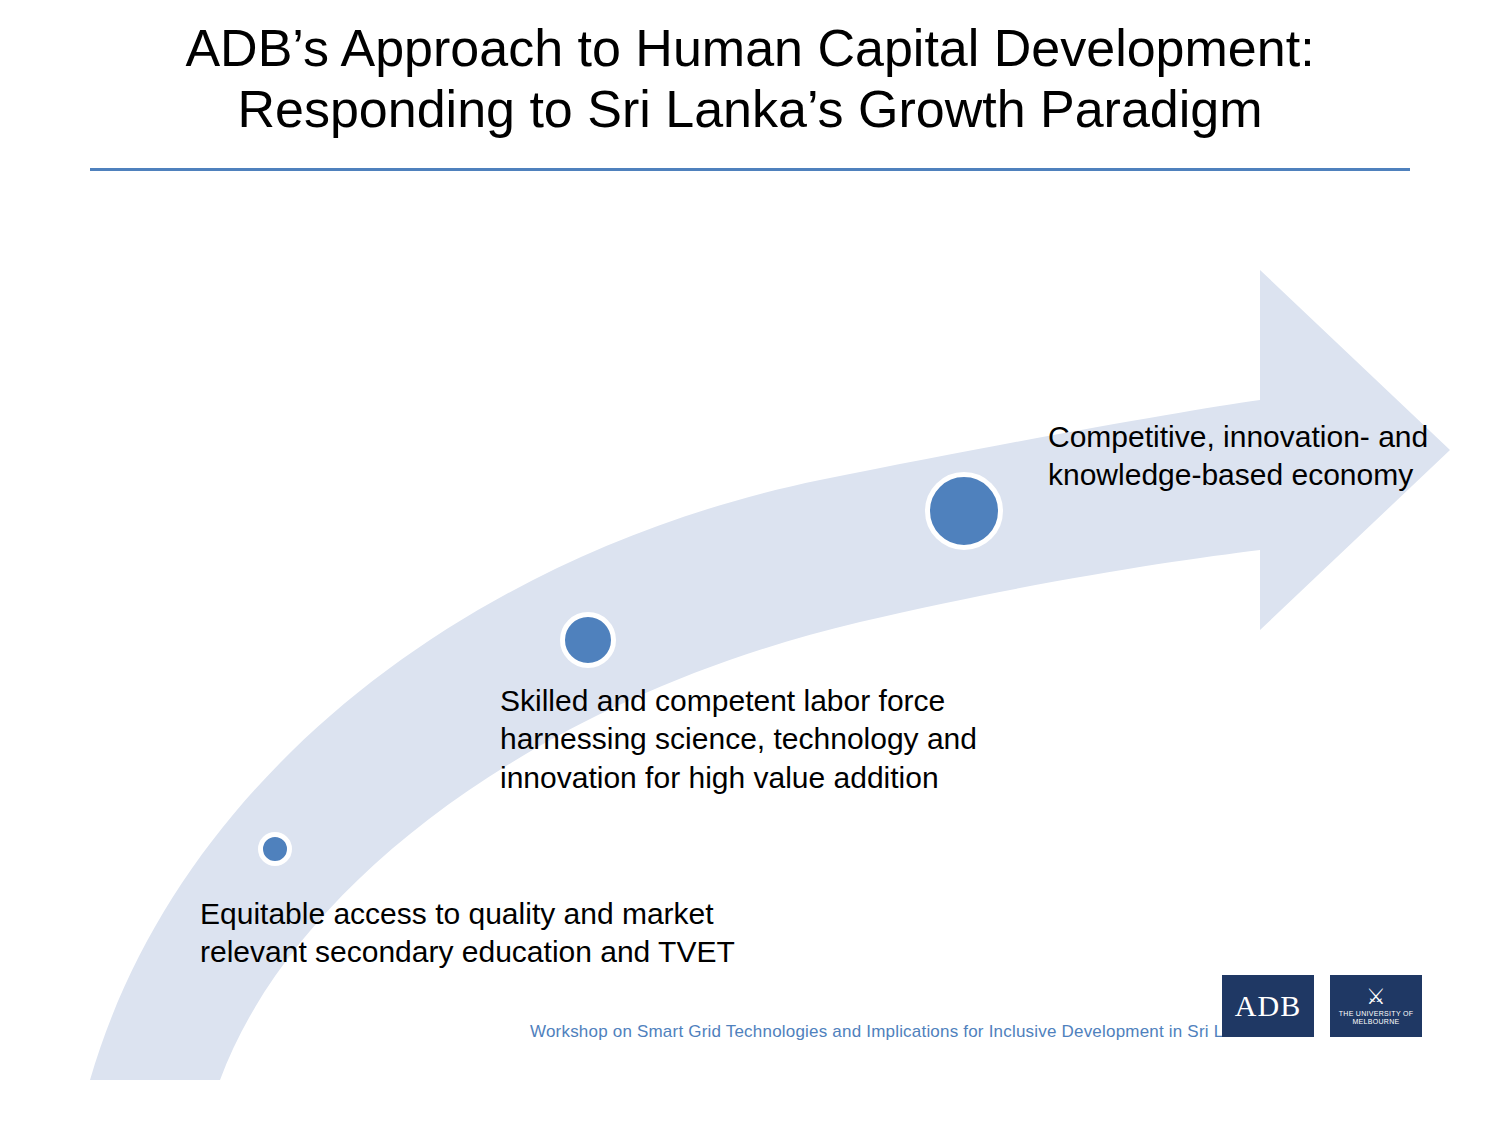ADB’s Approach to Human Capital Development: Responding to Sri Lanka’s Growth Paradigm
Competitive, innovation- and knowledge-based economy
Skilled and competent labor force harnessing science, technology and innovation for high value addition
Equitable access to quality and market relevant secondary education and TVET
Workshop on Smart Grid Technologies and Implications for Inclusive Development in Sri Lanka
ADB
⚔
THE UNIVERSITY OF
MELBOURNE